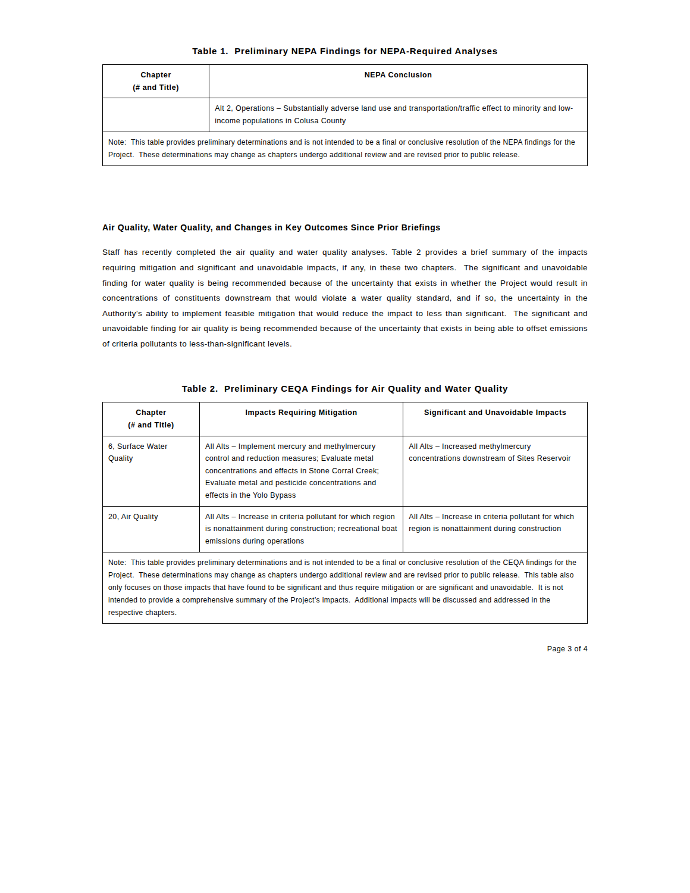Table 1. Preliminary NEPA Findings for NEPA-Required Analyses
| Chapter (# and Title) | NEPA Conclusion |
| --- | --- |
| | Alt 2, Operations – Substantially adverse land use and transportation/traffic effect to minority and low-income populations in Colusa County |
| Note: This table provides preliminary determinations and is not intended to be a final or conclusive resolution of the NEPA findings for the Project. These determinations may change as chapters undergo additional review and are revised prior to public release. |
Air Quality, Water Quality, and Changes in Key Outcomes Since Prior Briefings
Staff has recently completed the air quality and water quality analyses. Table 2 provides a brief summary of the impacts requiring mitigation and significant and unavoidable impacts, if any, in these two chapters. The significant and unavoidable finding for water quality is being recommended because of the uncertainty that exists in whether the Project would result in concentrations of constituents downstream that would violate a water quality standard, and if so, the uncertainty in the Authority’s ability to implement feasible mitigation that would reduce the impact to less than significant. The significant and unavoidable finding for air quality is being recommended because of the uncertainty that exists in being able to offset emissions of criteria pollutants to less-than-significant levels.
Table 2. Preliminary CEQA Findings for Air Quality and Water Quality
| Chapter (# and Title) | Impacts Requiring Mitigation | Significant and Unavoidable Impacts |
| --- | --- | --- |
| 6, Surface Water Quality | All Alts – Implement mercury and methylmercury control and reduction measures; Evaluate metal concentrations and effects in Stone Corral Creek; Evaluate metal and pesticide concentrations and effects in the Yolo Bypass | All Alts – Increased methylmercury concentrations downstream of Sites Reservoir |
| 20, Air Quality | All Alts – Increase in criteria pollutant for which region is nonattainment during construction; recreational boat emissions during operations | All Alts – Increase in criteria pollutant for which region is nonattainment during construction |
| Note: This table provides preliminary determinations and is not intended to be a final or conclusive resolution of the CEQA findings for the Project. These determinations may change as chapters undergo additional review and are revised prior to public release. This table also only focuses on those impacts that have found to be significant and thus require mitigation or are significant and unavoidable. It is not intended to provide a comprehensive summary of the Project’s impacts. Additional impacts will be discussed and addressed in the respective chapters. |
Page 3 of 4